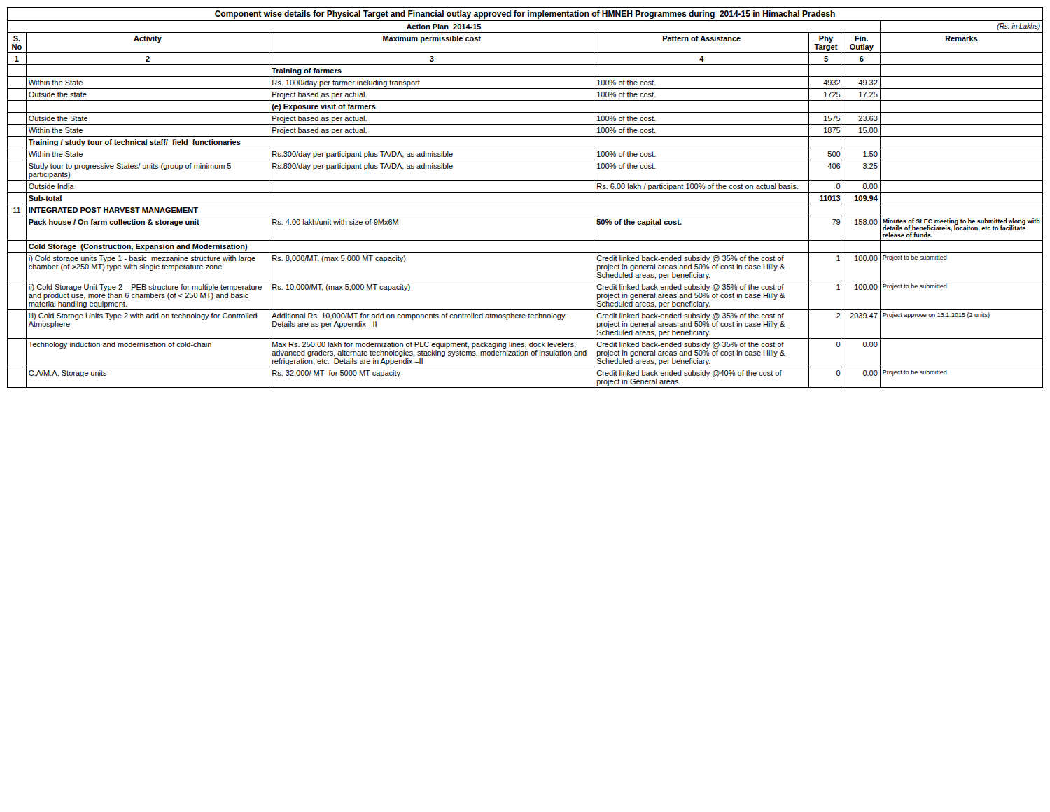| Component wise details for Physical Target and Financial outlay approved for implementation of HMNEH Programmes during 2014-15 in Himachal Pradesh |
| Action Plan 2014-15 | (Rs. in Lakhs) |
| S. No | Activity | Maximum permissible cost | Pattern of Assistance | Phy Target | Fin. Outlay | Remarks |
| 1 | 2 | 3 | 4 | 5 | 6 | |
| | | Training of farmers | | | |
| | Within the State | Rs. 1000/day per farmer including transport | 100% of the cost. | 4932 | 49.32 | |
| | Outside the state | Project based as per actual. | 100% of the cost. | 1725 | 17.25 | |
| | | (e) Exposure visit of farmers | | | |
| | Outside the State | Project based as per actual. | 100% of the cost. | 1575 | 23.63 | |
| | Within the State | Project based as per actual. | 100% of the cost. | 1875 | 15.00 | |
| | Training / study tour of technical staff/ field functionaries | | | |
| | Within the State | Rs.300/day per participant plus TA/DA, as admissible | 100% of the cost. | 500 | 1.50 | |
| | Study tour to progressive States/ units (group of minimum 5 participants) | Rs.800/day per participant plus TA/DA, as admissible | 100% of the cost. | 406 | 3.25 | |
| | Outside India | | Rs. 6.00 lakh / participant 100% of the cost on actual basis. | 0 | 0.00 | |
| | Sub-total | 11013 | 109.94 | |
| 11 | INTEGRATED POST HARVEST MANAGEMENT | | | |
| | Pack house / On farm collection & storage unit | Rs. 4.00 lakh/unit with size of 9Mx6M | 50% of the capital cost. | 79 | 158.00 | Minutes of SLEC meeting to be submitted along with details of beneficiareis, locaiton, etc to facilitate release of funds. |
| | Cold Storage (Construction, Expansion and Modernisation) | | | |
| | i) Cold storage units Type 1 - basic mezzanine structure with large chamber (of >250 MT) type with single temperature zone | Rs. 8,000/MT, (max 5,000 MT capacity) | Credit linked back-ended subsidy @ 35% of the cost of project in general areas and 50% of cost in case Hilly & Scheduled areas, per beneficiary. | 1 | 100.00 | Project to be submitted |
| | ii) Cold Storage Unit Type 2 – PEB structure for multiple temperature and product use, more than 6 chambers (of < 250 MT) and basic material handling equipment. | Rs. 10,000/MT, (max 5,000 MT capacity) | Credit linked back-ended subsidy @ 35% of the cost of project in general areas and 50% of cost in case Hilly & Scheduled areas, per beneficiary. | 1 | 100.00 | Project to be submitted |
| | iii) Cold Storage Units Type 2 with add on technology for Controlled Atmosphere | Additional Rs. 10,000/MT for add on components of controlled atmosphere technology. Details are as per Appendix - II | Credit linked back-ended subsidy @ 35% of the cost of project in general areas and 50% of cost in case Hilly & Scheduled areas, per beneficiary. | 2 | 2039.47 | Project approve on 13.1.2015 (2 units) |
| | Technology induction and modernisation of cold-chain | Max Rs. 250.00 lakh for modernization of PLC equipment, packaging lines, dock levelers, advanced graders, alternate technologies, stacking systems, modernization of insulation and refrigeration, etc. Details are in Appendix –II | Credit linked back-ended subsidy @ 35% of the cost of project in general areas and 50% of cost in case Hilly & Scheduled areas, per beneficiary. | 0 | 0.00 | |
| | C.A/M.A. Storage units - | Rs. 32,000/ MT for 5000 MT capacity | Credit linked back-ended subsidy @40% of the cost of project in General areas. | 0 | 0.00 | Project to be submitted |